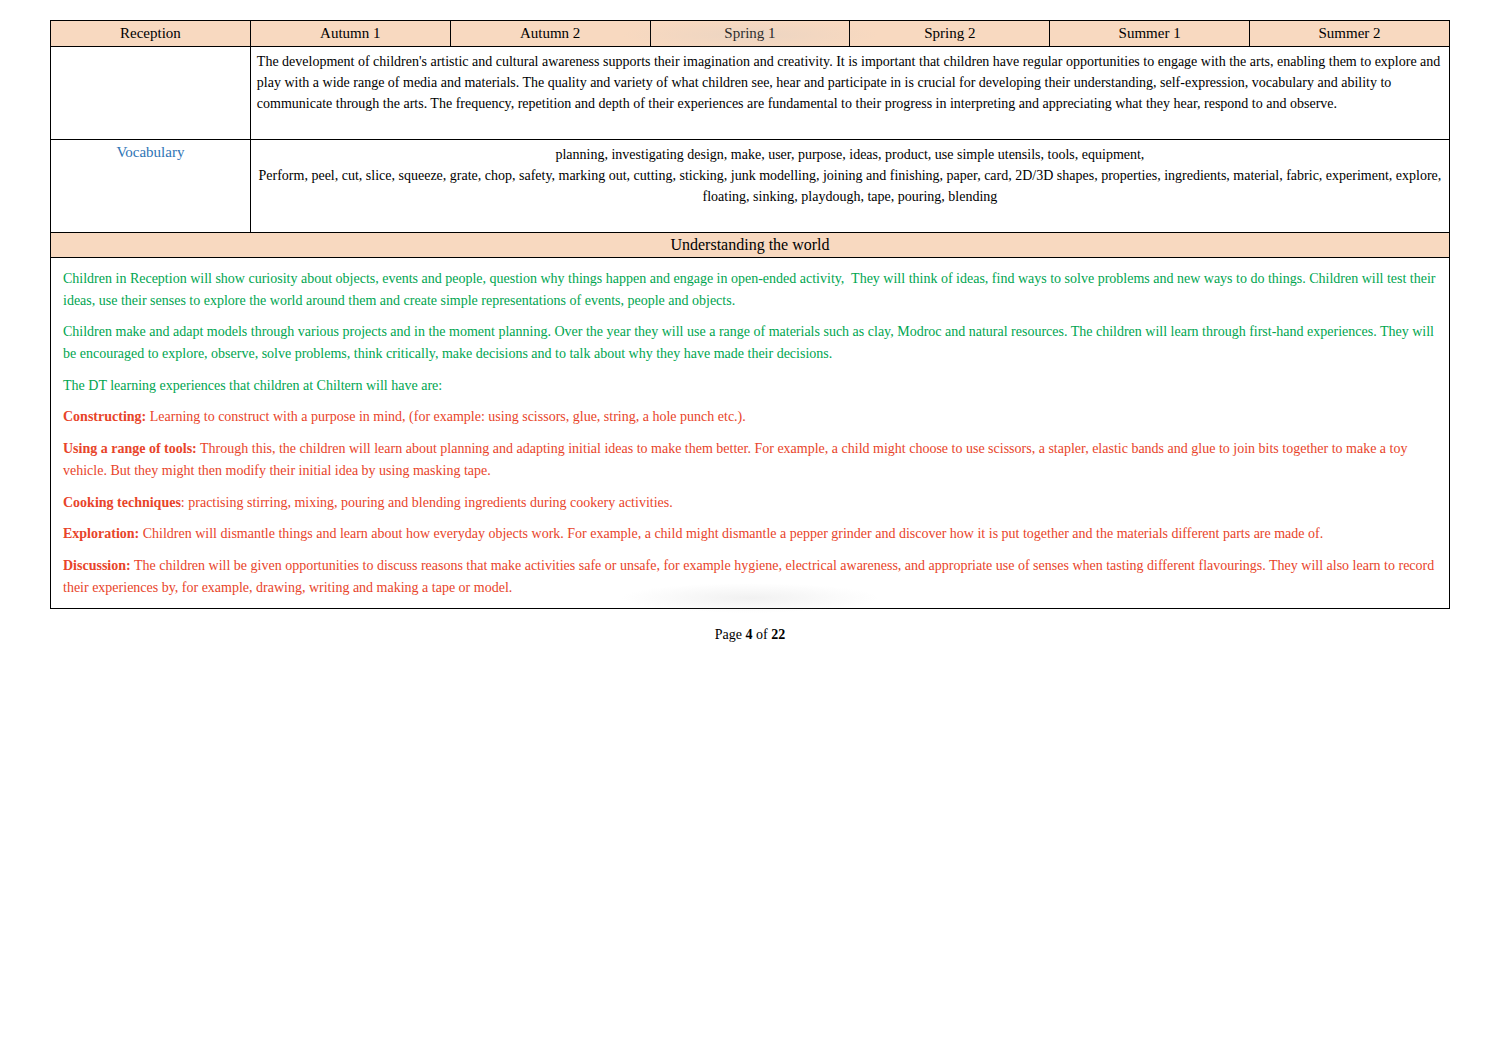| Reception | Autumn 1 | Autumn 2 | Spring 1 | Spring 2 | Summer 1 | Summer 2 |
| --- | --- | --- | --- | --- | --- | --- |
| | The development of children's artistic and cultural awareness supports their imagination and creativity. It is important that children have regular opportunities to engage with the arts, enabling them to explore and play with a wide range of media and materials. The quality and variety of what children see, hear and participate in is crucial for developing their understanding, self-expression, vocabulary and ability to communicate through the arts. The frequency, repetition and depth of their experiences are fundamental to their progress in interpreting and appreciating what they hear, respond to and observe. |
| Vocabulary | planning, investigating design, make, user, purpose, ideas, product, use simple utensils, tools, equipment, Perform, peel, cut, slice, squeeze, grate, chop, safety, marking out, cutting, sticking, junk modelling, joining and finishing, paper, card, 2D/3D shapes, properties, ingredients, material, fabric, experiment, explore, floating, sinking, playdough, tape, pouring, blending |
Understanding the world
Children in Reception will show curiosity about objects, events and people, question why things happen and engage in open-ended activity, They will think of ideas, find ways to solve problems and new ways to do things. Children will test their ideas, use their senses to explore the world around them and create simple representations of events, people and objects.
Children make and adapt models through various projects and in the moment planning. Over the year they will use a range of materials such as clay, Modroc and natural resources. The children will learn through first-hand experiences. They will be encouraged to explore, observe, solve problems, think critically, make decisions and to talk about why they have made their decisions.
The DT learning experiences that children at Chiltern will have are:
Constructing: Learning to construct with a purpose in mind, (for example: using scissors, glue, string, a hole punch etc.).
Using a range of tools: Through this, the children will learn about planning and adapting initial ideas to make them better. For example, a child might choose to use scissors, a stapler, elastic bands and glue to join bits together to make a toy vehicle. But they might then modify their initial idea by using masking tape.
Cooking techniques: practising stirring, mixing, pouring and blending ingredients during cookery activities.
Exploration: Children will dismantle things and learn about how everyday objects work. For example, a child might dismantle a pepper grinder and discover how it is put together and the materials different parts are made of.
Discussion: The children will be given opportunities to discuss reasons that make activities safe or unsafe, for example hygiene, electrical awareness, and appropriate use of senses when tasting different flavourings. They will also learn to record their experiences by, for example, drawing, writing and making a tape or model.
Page 4 of 22